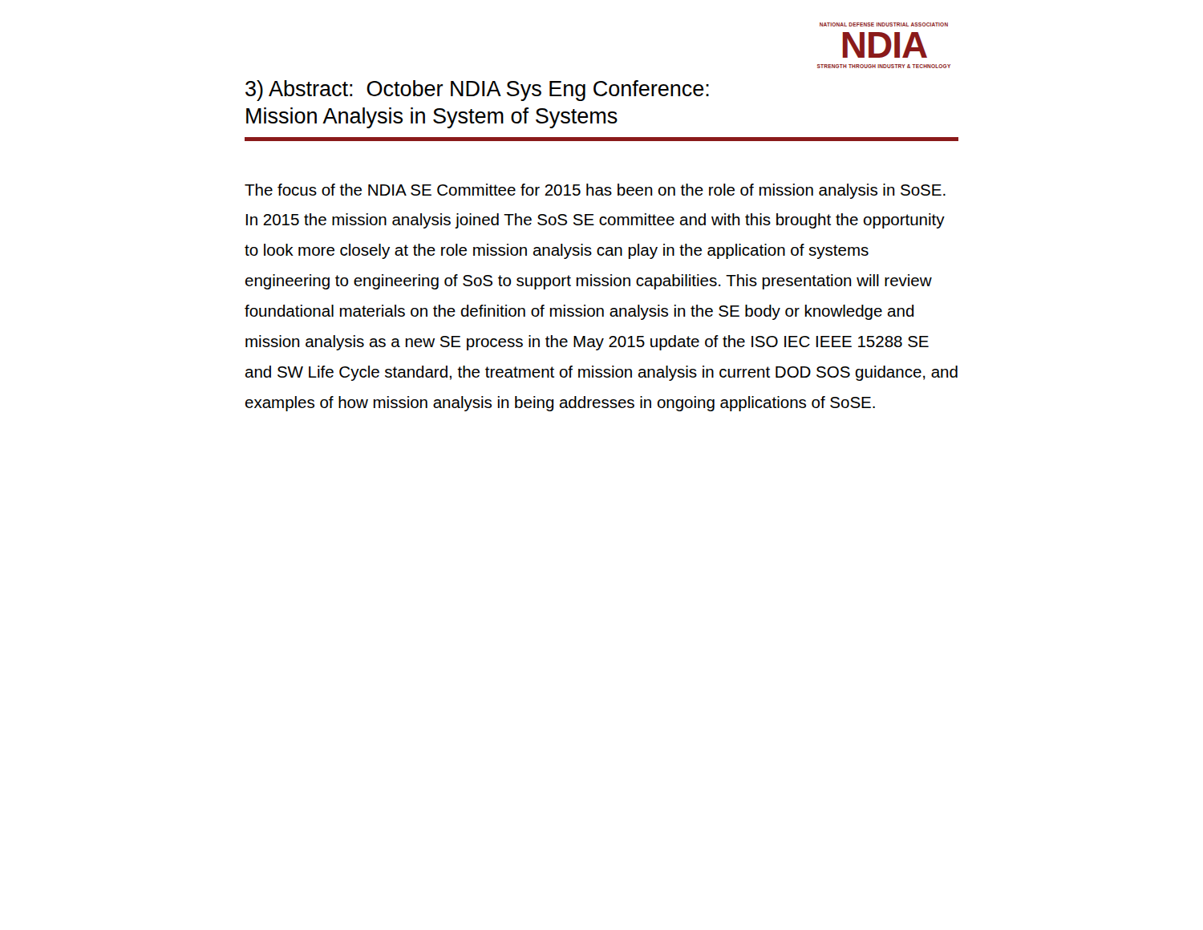NATIONAL DEFENSE INDUSTRIAL ASSOCIATION
NDIA
STRENGTH THROUGH INDUSTRY & TECHNOLOGY
3) Abstract: October NDIA Sys Eng Conference:
Mission Analysis in System of Systems
The focus of the NDIA SE Committee for 2015 has been on the role of mission analysis in SoSE. In 2015 the mission analysis joined The SoS SE committee and with this brought the opportunity to look more closely at the role mission analysis can play in the application of systems engineering to engineering of SoS to support mission capabilities. This presentation will review foundational materials on the definition of mission analysis in the SE body or knowledge and mission analysis as a new SE process in the May 2015 update of the ISO IEC IEEE 15288 SE and SW Life Cycle standard, the treatment of mission analysis in current DOD SOS guidance, and examples of how mission analysis in being addresses in ongoing applications of SoSE.